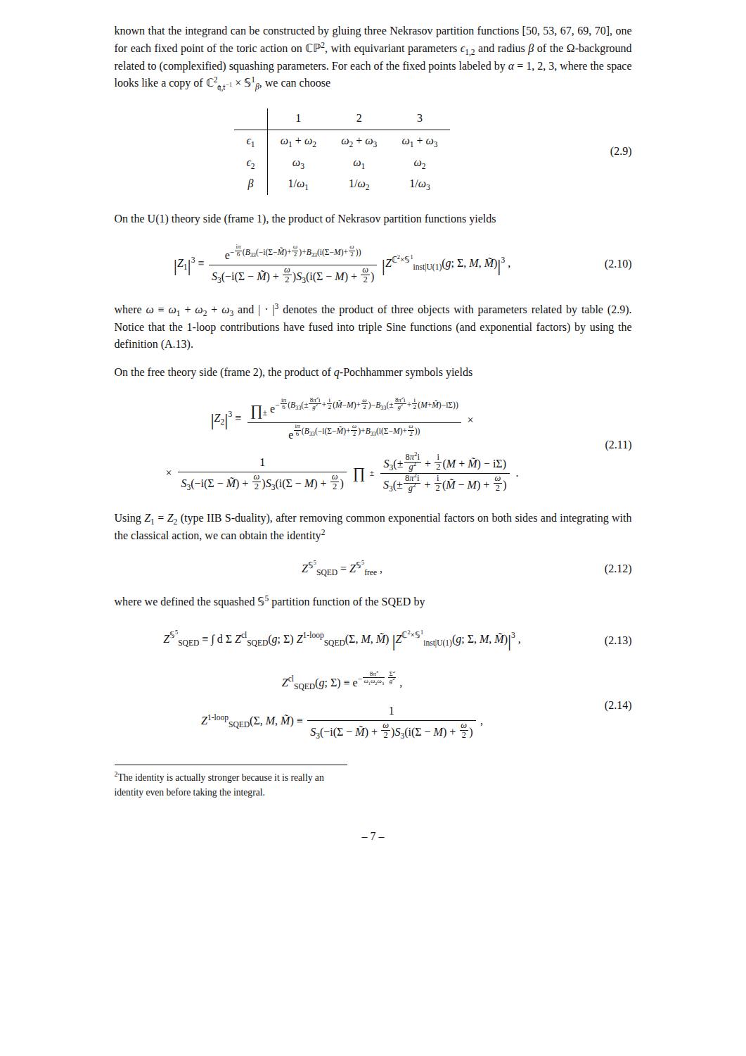known that the integrand can be constructed by gluing three Nekrasov partition functions [50, 53, 67, 69, 70], one for each fixed point of the toric action on ℂℙ2, with equivariant parameters ϵ1,2 and radius β of the Ω-background related to (complexified) squashing parameters. For each of the fixed points labeled by α = 1, 2, 3, where the space looks like a copy of ℂ2𝔮,𝔱−1 × 𝕊1β, we can choose
| | 1 | 2 | 3 |
| --- | --- | --- | --- |
| ϵ 1 | ω 1 + ω 2 | ω 2 + ω 3 | ω 1 + ω 3 |
| ϵ 2 | ω 3 | ω 1 | ω 2 |
| β | 1/ ω 1 | 1/ ω 2 | 1/ ω 3 |
(2.9)
On the U(1) theory side (frame 1), the product of Nekrasov partition functions yields
|Z1|3 ≡ e−iπ 6(B33(−i(Σ−M̃)+ω 2)+B33(i(Σ−M)+ω 2)) S3(−i(Σ − M̃) + ω 2)S3(i(Σ − M) + ω 2) |Zℂ2×𝕊1inst|U(1)(g; Σ, M, M̃)|3 ,
(2.10)
where ω ≡ ω1 + ω2 + ω3 and | · |3 denotes the product of three objects with parameters related by table (2.9). Notice that the 1-loop contributions have fused into triple Sine functions (and exponential factors) by using the definition (A.13).
On the free theory side (frame 2), the product of q-Pochhammer symbols yields
|Z2|3 ≡ ∏± e−iπ 6(B33(±8π2i g2+i 2(M̃−M)+ω 2)−B33(±8π2i g2+i 2(M+M̃)−iΣ)) eiπ 6(B33(−i(Σ−M̃)+ω 2)+B33(i(Σ−M)+ω 2)) ×
× 1 S3(−i(Σ − M̃) + ω 2)S3(i(Σ − M) + ω 2) ∏± S3(±8π2i g2 + i 2(M + M̃) − iΣ) S3(±8π2i g2 + i 2(M̃ − M) + ω 2) .
(2.11)
Using Z1 = Z2 (type IIB S-duality), after removing common exponential factors on both sides and integrating with the classical action, we can obtain the identity2
Z𝕊5SQED = Z𝕊5free ,
(2.12)
where we defined the squashed 𝕊5 partition function of the SQED by
Z𝕊5SQED ≡ ∫ d Σ ZclSQED(g; Σ) Z1-loopSQED(Σ, M, M̃) |Zℂ2×𝕊1inst|U(1)(g; Σ, M, M̃)|3 ,
(2.13)
ZclSQED(g; Σ) ≡ e−8π3 ω1ω2ω3 Σ2 g2 ,
Z1-loopSQED(Σ, M, M̃) ≡ 1 S3(−i(Σ − M̃) + ω 2)S3(i(Σ − M) + ω 2) ,
(2.14)
2The identity is actually stronger because it is really an identity even before taking the integral.
– 7 –